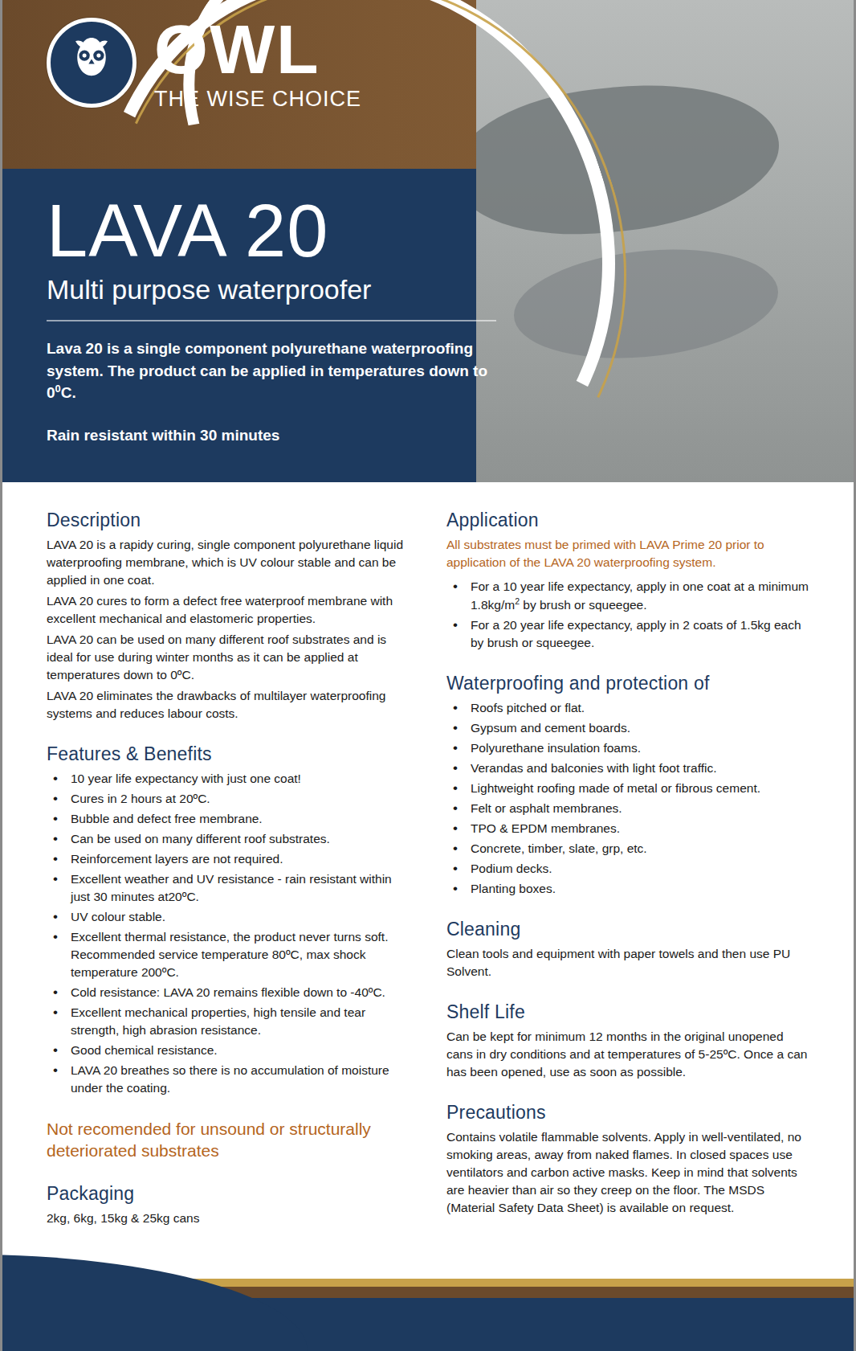OWL
THE WISE CHOICE
LAVA 20
Multi purpose waterproofer
Lava 20 is a single component polyurethane waterproofing system. The product can be applied in temperatures down to 00C.
Rain resistant within 30 minutes
Description
LAVA 20 is a rapidy curing, single component polyurethane liquid waterproofing membrane, which is UV colour stable and can be applied in one coat.
LAVA 20 cures to form a defect free waterproof membrane with excellent mechanical and elastomeric properties.
LAVA 20 can be used on many different roof substrates and is ideal for use during winter months as it can be applied at temperatures down to 0ºC.
LAVA 20 eliminates the drawbacks of multilayer waterproofing systems and reduces labour costs.
Features & Benefits
10 year life expectancy with just one coat!
Cures in 2 hours at 20ºC.
Bubble and defect free membrane.
Can be used on many different roof substrates.
Reinforcement layers are not required.
Excellent weather and UV resistance - rain resistant within just 30 minutes at20ºC.
UV colour stable.
Excellent thermal resistance, the product never turns soft. Recommended service temperature 80ºC, max shock temperature 200ºC.
Cold resistance: LAVA 20 remains flexible down to -40ºC.
Excellent mechanical properties, high tensile and tear strength, high abrasion resistance.
Good chemical resistance.
LAVA 20 breathes so there is no accumulation of moisture under the coating.
Not recomended for unsound or structurally deteriorated substrates
Packaging
2kg, 6kg, 15kg & 25kg cans
Application
All substrates must be primed with LAVA Prime 20 prior to application of the LAVA 20 waterproofing system.
For a 10 year life expectancy, apply in one coat at a minimum 1.8kg/m2 by brush or squeegee.
For a 20 year life expectancy, apply in 2 coats of 1.5kg each by brush or squeegee.
Waterproofing and protection of
Roofs pitched or flat.
Gypsum and cement boards.
Polyurethane insulation foams.
Verandas and balconies with light foot traffic.
Lightweight roofing made of metal or fibrous cement.
Felt or asphalt membranes.
TPO & EPDM membranes.
Concrete, timber, slate, grp, etc.
Podium decks.
Planting boxes.
Cleaning
Clean tools and equipment with paper towels and then use PU Solvent.
Shelf Life
Can be kept for minimum 12 months in the original unopened cans in dry conditions and at temperatures of 5-25ºC. Once a can has been opened, use as soon as possible.
Precautions
Contains volatile flammable solvents. Apply in well-ventilated, no smoking areas, away from naked flames. In closed spaces use ventilators and carbon active masks. Keep in mind that solvents are heavier than air so they creep on the floor. The MSDS (Material Safety Data Sheet) is available on request.